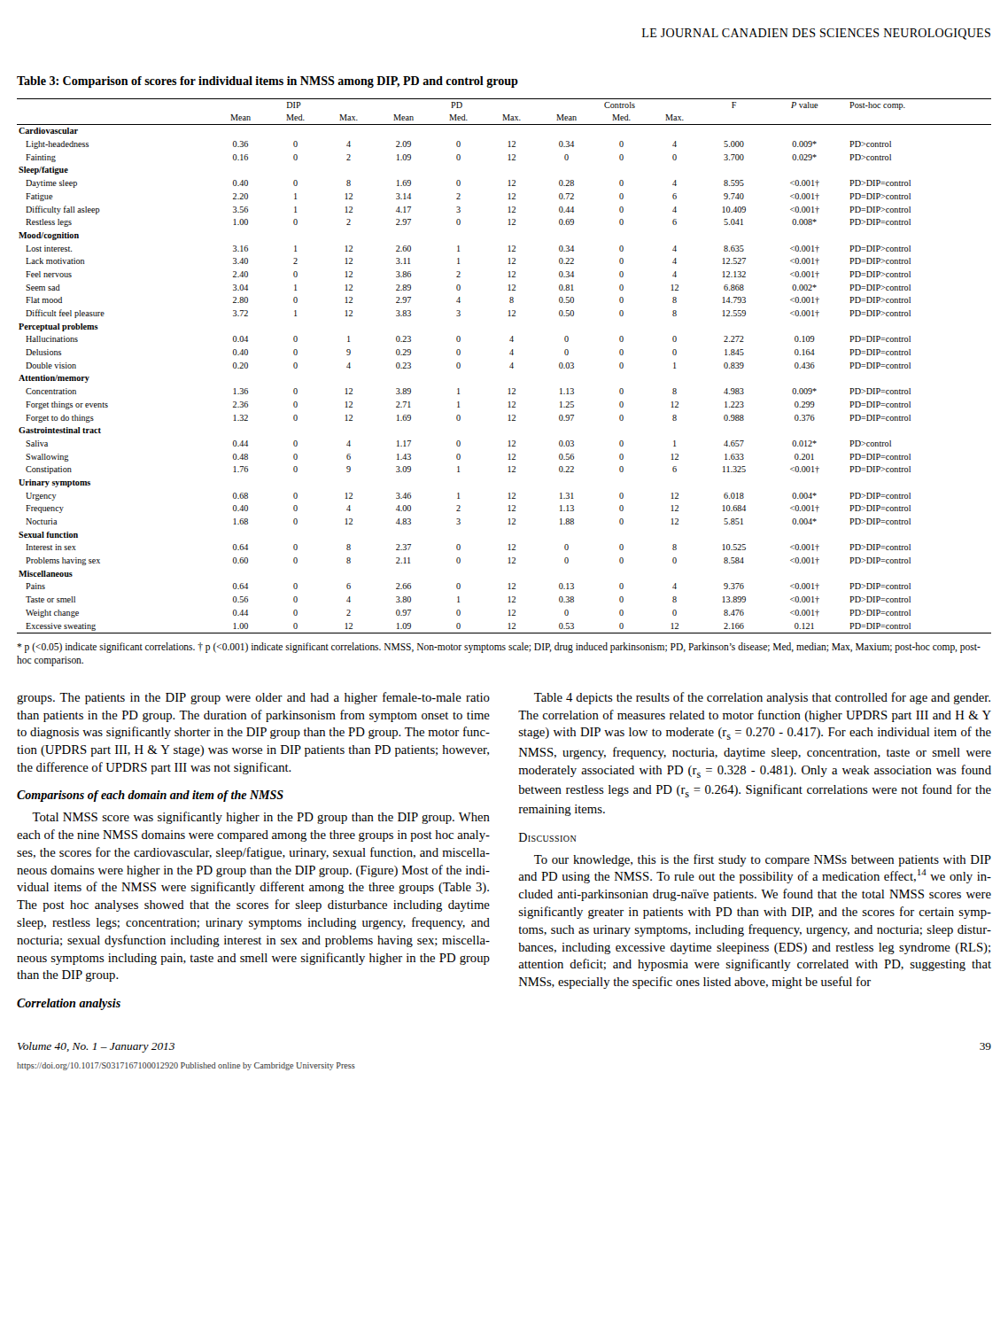LE JOURNAL CANADIEN DES SCIENCES NEUROLOGIQUES
Table 3: Comparison of scores for individual items in NMSS among DIP, PD and control group
| | DIP | PD | Controls | F | P value | Post-hoc comp. |
| --- | --- | --- | --- | --- | --- | --- |
| | Mean | Med. | Max. | Mean | Med. | Max. | Mean | Med. | Max. | | | |
| Cardiovascular |
| Light-headedness | 0.36 | 0 | 4 | 2.09 | 0 | 12 | 0.34 | 0 | 4 | 5.000 | 0.009* | PD>control |
| Fainting | 0.16 | 0 | 2 | 1.09 | 0 | 12 | 0 | 0 | 0 | 3.700 | 0.029* | PD>control |
| Sleep/fatigue |
| Daytime sleep | 0.40 | 0 | 8 | 1.69 | 0 | 12 | 0.28 | 0 | 4 | 8.595 | <0.001† | PD>DIP=control |
| Fatigue | 2.20 | 1 | 12 | 3.14 | 2 | 12 | 0.72 | 0 | 6 | 9.740 | <0.001† | PD=DIP>control |
| Difficulty fall asleep | 3.56 | 1 | 12 | 4.17 | 3 | 12 | 0.44 | 0 | 4 | 10.409 | <0.001† | PD=DIP>control |
| Restless legs | 1.00 | 0 | 2 | 2.97 | 0 | 12 | 0.69 | 0 | 6 | 5.041 | 0.008* | PD>DIP=control |
| Mood/cognition |
| Lost interest. | 3.16 | 1 | 12 | 2.60 | 1 | 12 | 0.34 | 0 | 4 | 8.635 | <0.001† | PD=DIP>control |
| Lack motivation | 3.40 | 2 | 12 | 3.11 | 1 | 12 | 0.22 | 0 | 4 | 12.527 | <0.001† | PD=DIP>control |
| Feel nervous | 2.40 | 0 | 12 | 3.86 | 2 | 12 | 0.34 | 0 | 4 | 12.132 | <0.001† | PD=DIP>control |
| Seem sad | 3.04 | 1 | 12 | 2.89 | 0 | 12 | 0.81 | 0 | 12 | 6.868 | 0.002* | PD=DIP>control |
| Flat mood | 2.80 | 0 | 12 | 2.97 | 4 | 8 | 0.50 | 0 | 8 | 14.793 | <0.001† | PD=DIP>control |
| Difficult feel pleasure | 3.72 | 1 | 12 | 3.83 | 3 | 12 | 0.50 | 0 | 8 | 12.559 | <0.001† | PD=DIP>control |
| Perceptual problems |
| Hallucinations | 0.04 | 0 | 1 | 0.23 | 0 | 4 | 0 | 0 | 0 | 2.272 | 0.109 | PD=DIP=control |
| Delusions | 0.40 | 0 | 9 | 0.29 | 0 | 4 | 0 | 0 | 0 | 1.845 | 0.164 | PD=DIP=control |
| Double vision | 0.20 | 0 | 4 | 0.23 | 0 | 4 | 0.03 | 0 | 1 | 0.839 | 0.436 | PD=DIP=control |
| Attention/memory |
| Concentration | 1.36 | 0 | 12 | 3.89 | 1 | 12 | 1.13 | 0 | 8 | 4.983 | 0.009* | PD>DIP=control |
| Forget things or events | 2.36 | 0 | 12 | 2.71 | 1 | 12 | 1.25 | 0 | 12 | 1.223 | 0.299 | PD=DIP=control |
| Forget to do things | 1.32 | 0 | 12 | 1.69 | 0 | 12 | 0.97 | 0 | 8 | 0.988 | 0.376 | PD=DIP=control |
| Gastrointestinal tract |
| Saliva | 0.44 | 0 | 4 | 1.17 | 0 | 12 | 0.03 | 0 | 1 | 4.657 | 0.012* | PD>control |
| Swallowing | 0.48 | 0 | 6 | 1.43 | 0 | 12 | 0.56 | 0 | 12 | 1.633 | 0.201 | PD=DIP=control |
| Constipation | 1.76 | 0 | 9 | 3.09 | 1 | 12 | 0.22 | 0 | 6 | 11.325 | <0.001† | PD=DIP>control |
| Urinary symptoms |
| Urgency | 0.68 | 0 | 12 | 3.46 | 1 | 12 | 1.31 | 0 | 12 | 6.018 | 0.004* | PD>DIP=control |
| Frequency | 0.40 | 0 | 4 | 4.00 | 2 | 12 | 1.13 | 0 | 12 | 10.684 | <0.001† | PD>DIP=control |
| Nocturia | 1.68 | 0 | 12 | 4.83 | 3 | 12 | 1.88 | 0 | 12 | 5.851 | 0.004* | PD>DIP=control |
| Sexual function |
| Interest in sex | 0.64 | 0 | 8 | 2.37 | 0 | 12 | 0 | 0 | 8 | 10.525 | <0.001† | PD>DIP=control |
| Problems having sex | 0.60 | 0 | 8 | 2.11 | 0 | 12 | 0 | 0 | 0 | 8.584 | <0.001† | PD>DIP=control |
| Miscellaneous |
| Pains | 0.64 | 0 | 6 | 2.66 | 0 | 12 | 0.13 | 0 | 4 | 9.376 | <0.001† | PD>DIP=control |
| Taste or smell | 0.56 | 0 | 4 | 3.80 | 1 | 12 | 0.38 | 0 | 8 | 13.899 | <0.001† | PD>DIP=control |
| Weight change | 0.44 | 0 | 2 | 0.97 | 0 | 12 | 0 | 0 | 0 | 8.476 | <0.001† | PD>DIP=control |
| Excessive sweating | 1.00 | 0 | 12 | 1.09 | 0 | 12 | 0.53 | 0 | 12 | 2.166 | 0.121 | PD=DIP=control |
* p (<0.05) indicate significant correlations. † p (<0.001) indicate significant correlations. NMSS, Non-motor symptoms scale; DIP, drug induced parkinsonism; PD, Parkinson’s disease; Med, median; Max, Maxium; post-hoc comp, post-hoc comparison.
groups. The patients in the DIP group were older and had a higher female-to-male ratio than patients in the PD group. The duration of parkinsonism from symptom onset to time to diagnosis was significantly shorter in the DIP group than the PD group. The motor function (UPDRS part III, H & Y stage) was worse in DIP patients than PD patients; however, the difference of UPDRS part III was not significant.
Comparisons of each domain and item of the NMSS
Total NMSS score was significantly higher in the PD group than the DIP group. When each of the nine NMSS domains were compared among the three groups in post hoc analyses, the scores for the cardiovascular, sleep/fatigue, urinary, sexual function, and miscellaneous domains were higher in the PD group than the DIP group. (Figure) Most of the individual items of the NMSS were significantly different among the three groups (Table 3). The post hoc analyses showed that the scores for sleep disturbance including daytime sleep, restless legs; concentration; urinary symptoms including urgency, frequency, and nocturia; sexual dysfunction including interest in sex and problems having sex; miscellaneous symptoms including pain, taste and smell were significantly higher in the PD group than the DIP group.
Correlation analysis
Table 4 depicts the results of the correlation analysis that controlled for age and gender. The correlation of measures related to motor function (higher UPDRS part III and H & Y stage) with DIP was low to moderate (rs = 0.270 - 0.417). For each individual item of the NMSS, urgency, frequency, nocturia, daytime sleep, concentration, taste or smell were moderately associated with PD (rs = 0.328 - 0.481). Only a weak association was found between restless legs and PD (rs = 0.264). Significant correlations were not found for the remaining items.
Discussion
To our knowledge, this is the first study to compare NMSs between patients with DIP and PD using the NMSS. To rule out the possibility of a medication effect,14 we only included anti-parkinsonian drug-naïve patients. We found that the total NMSS scores were significantly greater in patients with PD than with DIP, and the scores for certain symptoms, such as urinary symptoms, including frequency, urgency, and nocturia; sleep disturbances, including excessive daytime sleepiness (EDS) and restless leg syndrome (RLS); attention deficit; and hyposmia were significantly correlated with PD, suggesting that NMSs, especially the specific ones listed above, might be useful for
Volume 40, No. 1 – January 2013 39
https://doi.org/10.1017/S0317167100012920 Published online by Cambridge University Press